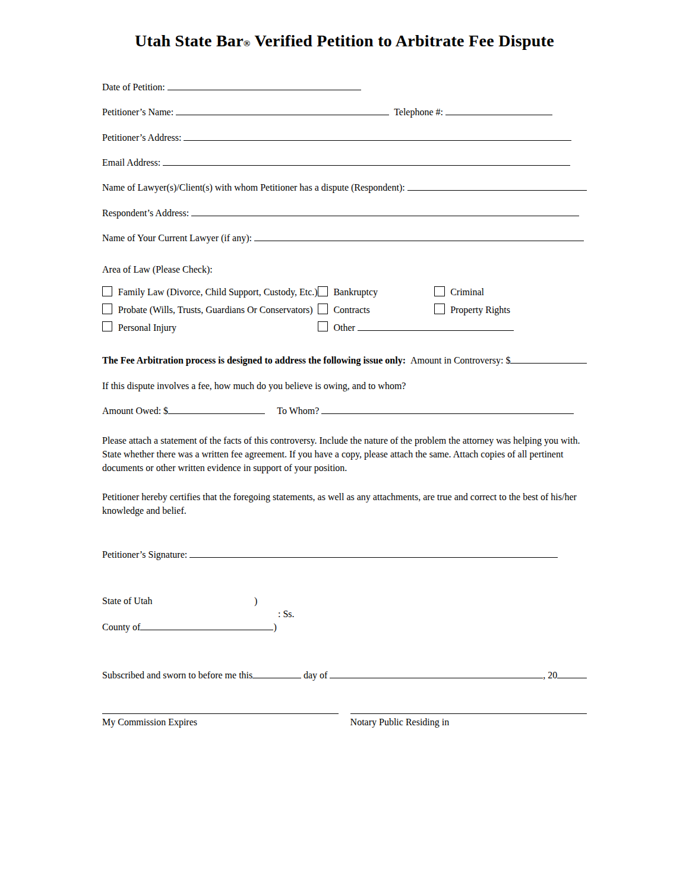Utah State Bar® Verified Petition to Arbitrate Fee Dispute
Date of Petition:
Petitioner’s Name: Telephone #:
Petitioner’s Address:
Email Address:
Name of Lawyer(s)/Client(s) with whom Petitioner has a dispute (Respondent):
Respondent’s Address:
Name of Your Current Lawyer (if any):
Area of Law (Please Check):
| Family Law (Divorce, Child Support, Custody, Etc.) | Bankruptcy | Criminal |
| Probate (Wills, Trusts, Guardians Or Conservators) | Contracts | Property Rights |
| Personal Injury | Other |
The Fee Arbitration process is designed to address the following issue only: Amount in Controversy: $
If this dispute involves a fee, how much do you believe is owing, and to whom?
Amount Owed: $ To Whom?
Please attach a statement of the facts of this controversy. Include the nature of the problem the attorney was helping you with. State whether there was a written fee agreement. If you have a copy, please attach the same. Attach copies of all pertinent documents or other written evidence in support of your position.
Petitioner hereby certifies that the foregoing statements, as well as any attachments, are true and correct to the best of his/her knowledge and belief.
Petitioner’s Signature:
State of Utah)
: Ss.
County of )
Subscribed and sworn to before me this day of , 20 .
My Commission Expires
Notary Public Residing in